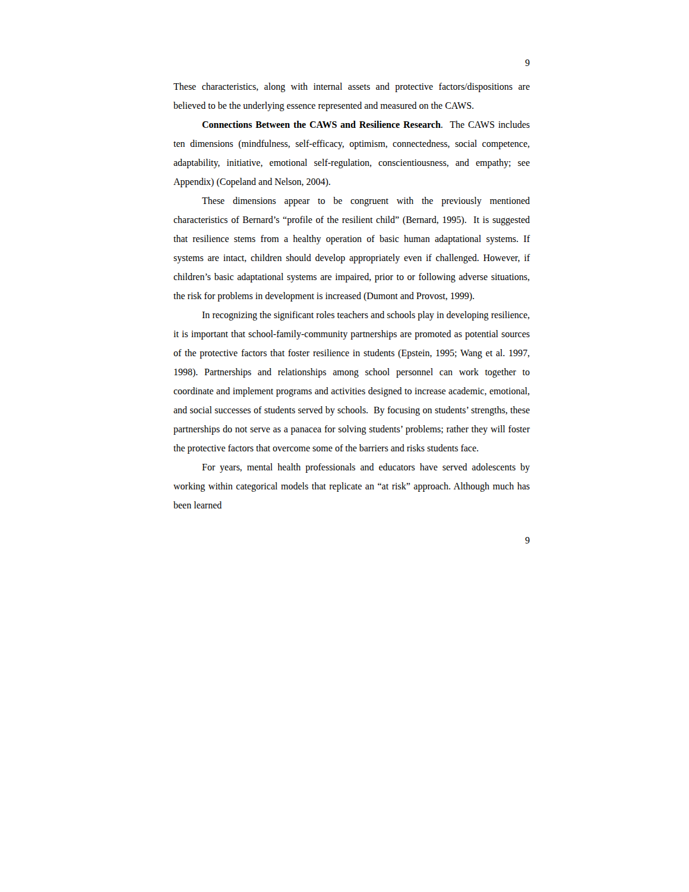9
These characteristics, along with internal assets and protective factors/dispositions are believed to be the underlying essence represented and measured on the CAWS.
Connections Between the CAWS and Resilience Research. The CAWS includes ten dimensions (mindfulness, self-efficacy, optimism, connectedness, social competence, adaptability, initiative, emotional self-regulation, conscientiousness, and empathy; see Appendix) (Copeland and Nelson, 2004).
These dimensions appear to be congruent with the previously mentioned characteristics of Bernard’s “profile of the resilient child” (Bernard, 1995). It is suggested that resilience stems from a healthy operation of basic human adaptational systems. If systems are intact, children should develop appropriately even if challenged. However, if children’s basic adaptational systems are impaired, prior to or following adverse situations, the risk for problems in development is increased (Dumont and Provost, 1999).
In recognizing the significant roles teachers and schools play in developing resilience, it is important that school-family-community partnerships are promoted as potential sources of the protective factors that foster resilience in students (Epstein, 1995; Wang et al. 1997, 1998). Partnerships and relationships among school personnel can work together to coordinate and implement programs and activities designed to increase academic, emotional, and social successes of students served by schools. By focusing on students’ strengths, these partnerships do not serve as a panacea for solving students’ problems; rather they will foster the protective factors that overcome some of the barriers and risks students face.
For years, mental health professionals and educators have served adolescents by working within categorical models that replicate an “at risk” approach. Although much has been learned
9